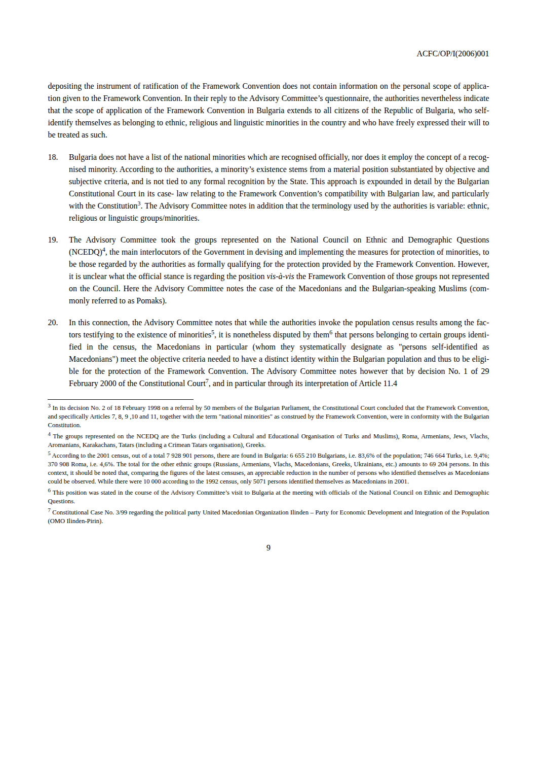ACFC/OP/I(2006)001
depositing the instrument of ratification of the Framework Convention does not contain information on the personal scope of application given to the Framework Convention. In their reply to the Advisory Committee’s questionnaire, the authorities nevertheless indicate that the scope of application of the Framework Convention in Bulgaria extends to all citizens of the Republic of Bulgaria, who self-identify themselves as belonging to ethnic, religious and linguistic minorities in the country and who have freely expressed their will to be treated as such.
18.
Bulgaria does not have a list of the national minorities which are recognised officially, nor does it employ the concept of a recognised minority. According to the authorities, a minority’s existence stems from a material position substantiated by objective and subjective criteria, and is not tied to any formal recognition by the State. This approach is expounded in detail by the Bulgarian Constitutional Court in its case- law relating to the Framework Convention’s compatibility with Bulgarian law, and particularly with the Constitution3. The Advisory Committee notes in addition that the terminology used by the authorities is variable: ethnic, religious or linguistic groups/minorities.
19.
The Advisory Committee took the groups represented on the National Council on Ethnic and Demographic Questions (NCEDQ)4, the main interlocutors of the Government in devising and implementing the measures for protection of minorities, to be those regarded by the authorities as formally qualifying for the protection provided by the Framework Convention. However, it is unclear what the official stance is regarding the position vis-à-vis the Framework Convention of those groups not represented on the Council. Here the Advisory Committee notes the case of the Macedonians and the Bulgarian-speaking Muslims (commonly referred to as Pomaks).
20.
In this connection, the Advisory Committee notes that while the authorities invoke the population census results among the factors testifying to the existence of minorities5, it is nonetheless disputed by them6 that persons belonging to certain groups identified in the census, the Macedonians in particular (whom they systematically designate as "persons self-identified as Macedonians") meet the objective criteria needed to have a distinct identity within the Bulgarian population and thus to be eligible for the protection of the Framework Convention. The Advisory Committee notes however that by decision No. 1 of 29 February 2000 of the Constitutional Court7, and in particular through its interpretation of Article 11.4
3 In its decision No. 2 of 18 February 1998 on a referral by 50 members of the Bulgarian Parliament, the Constitutional Court concluded that the Framework Convention, and specifically Articles 7, 8, 9 ,10 and 11, together with the term "national minorities" as construed by the Framework Convention, were in conformity with the Bulgarian Constitution.
4 The groups represented on the NCEDQ are the Turks (including a Cultural and Educational Organisation of Turks and Muslims), Roma, Armenians, Jews, Vlachs, Aromanians, Karakachans, Tatars (including a Crimean Tatars organisation), Greeks.
5 According to the 2001 census, out of a total 7 928 901 persons, there are found in Bulgaria: 6 655 210 Bulgarians, i.e. 83,6% of the population; 746 664 Turks, i.e. 9,4%; 370 908 Roma, i.e. 4,6%. The total for the other ethnic groups (Russians, Armenians, Vlachs, Macedonians, Greeks, Ukrainians, etc.) amounts to 69 204 persons. In this context, it should be noted that, comparing the figures of the latest censuses, an appreciable reduction in the number of persons who identified themselves as Macedonians could be observed. While there were 10 000 according to the 1992 census, only 5071 persons identified themselves as Macedonians in 2001.
6 This position was stated in the course of the Advisory Committee’s visit to Bulgaria at the meeting with officials of the National Council on Ethnic and Demographic Questions.
7 Constitutional Case No. 3/99 regarding the political party United Macedonian Organization Ilinden – Party for Economic Development and Integration of the Population (OMO Ilinden-Pirin).
9